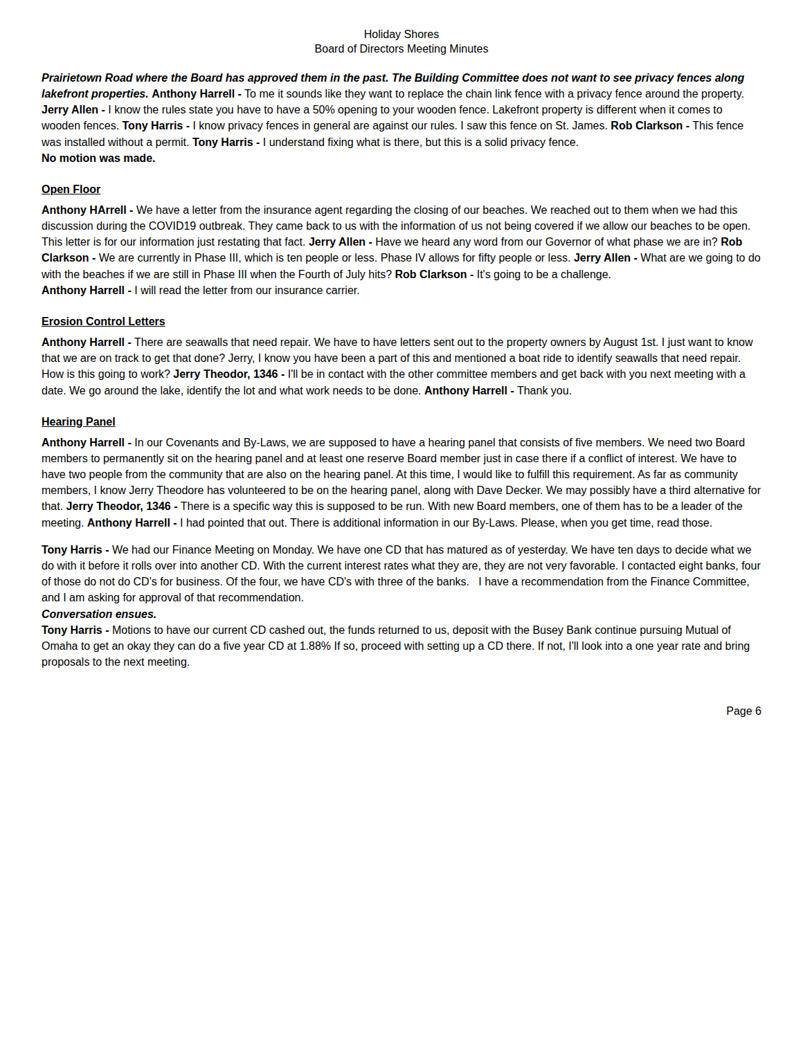Holiday Shores
Board of Directors Meeting Minutes
Prairietown Road where the Board has approved them in the past. The Building Committee does not want to see privacy fences along lakefront properties. Anthony Harrell - To me it sounds like they want to replace the chain link fence with a privacy fence around the property. Jerry Allen - I know the rules state you have to have a 50% opening to your wooden fence. Lakefront property is different when it comes to wooden fences. Tony Harris - I know privacy fences in general are against our rules. I saw this fence on St. James. Rob Clarkson - This fence was installed without a permit. Tony Harris - I understand fixing what is there, but this is a solid privacy fence.
No motion was made.
Open Floor
Anthony HArrell - We have a letter from the insurance agent regarding the closing of our beaches. We reached out to them when we had this discussion during the COVID19 outbreak. They came back to us with the information of us not being covered if we allow our beaches to be open. This letter is for our information just restating that fact. Jerry Allen - Have we heard any word from our Governor of what phase we are in? Rob Clarkson - We are currently in Phase III, which is ten people or less. Phase IV allows for fifty people or less. Jerry Allen - What are we going to do with the beaches if we are still in Phase III when the Fourth of July hits? Rob Clarkson - It's going to be a challenge.
Anthony Harrell - I will read the letter from our insurance carrier.
Erosion Control Letters
Anthony Harrell - There are seawalls that need repair. We have to have letters sent out to the property owners by August 1st. I just want to know that we are on track to get that done? Jerry, I know you have been a part of this and mentioned a boat ride to identify seawalls that need repair. How is this going to work? Jerry Theodor, 1346 - I'll be in contact with the other committee members and get back with you next meeting with a date. We go around the lake, identify the lot and what work needs to be done. Anthony Harrell - Thank you.
Hearing Panel
Anthony Harrell - In our Covenants and By-Laws, we are supposed to have a hearing panel that consists of five members. We need two Board members to permanently sit on the hearing panel and at least one reserve Board member just in case there if a conflict of interest. We have to have two people from the community that are also on the hearing panel. At this time, I would like to fulfill this requirement. As far as community members, I know Jerry Theodore has volunteered to be on the hearing panel, along with Dave Decker. We may possibly have a third alternative for that. Jerry Theodor, 1346 - There is a specific way this is supposed to be run. With new Board members, one of them has to be a leader of the meeting. Anthony Harrell - I had pointed that out. There is additional information in our By-Laws. Please, when you get time, read those.
Tony Harris - We had our Finance Meeting on Monday. We have one CD that has matured as of yesterday. We have ten days to decide what we do with it before it rolls over into another CD. With the current interest rates what they are, they are not very favorable. I contacted eight banks, four of those do not do CD's for business. Of the four, we have CD's with three of the banks. I have a recommendation from the Finance Committee, and I am asking for approval of that recommendation.
Conversation ensues.
Tony Harris - Motions to have our current CD cashed out, the funds returned to us, deposit with the Busey Bank continue pursuing Mutual of Omaha to get an okay they can do a five year CD at 1.88% If so, proceed with setting up a CD there. If not, I'll look into a one year rate and bring proposals to the next meeting.
Page 6